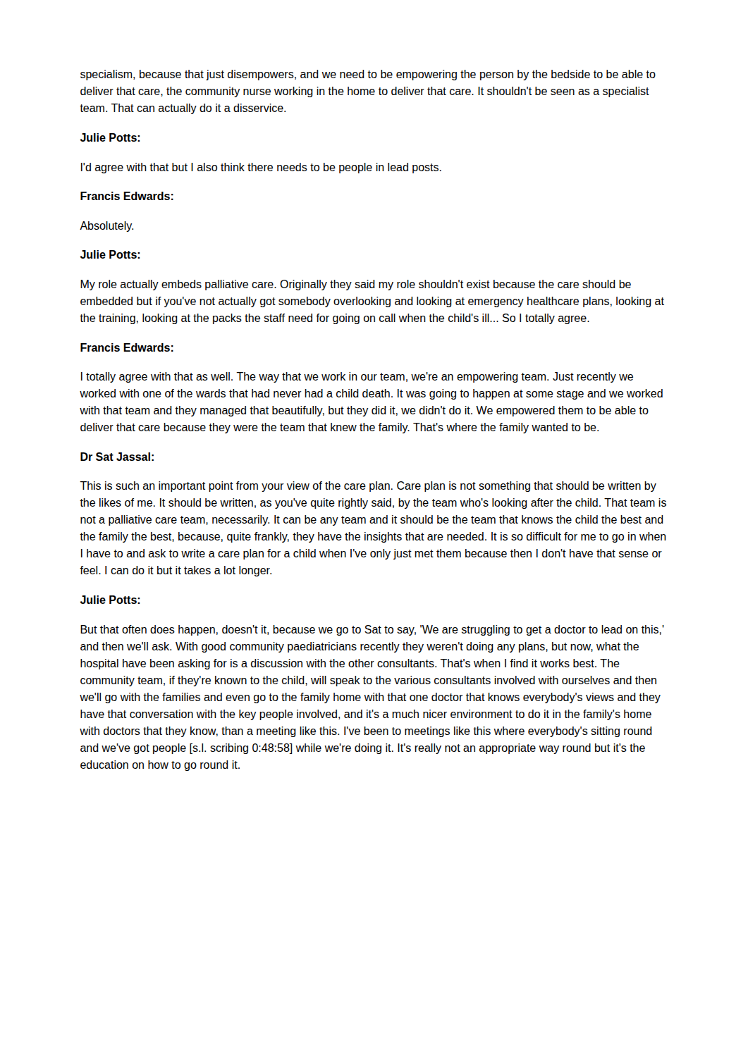specialism, because that just disempowers, and we need to be empowering the person by the bedside to be able to deliver that care, the community nurse working in the home to deliver that care. It shouldn't be seen as a specialist team. That can actually do it a disservice.
Julie Potts:
I'd agree with that but I also think there needs to be people in lead posts.
Francis Edwards:
Absolutely.
Julie Potts:
My role actually embeds palliative care. Originally they said my role shouldn't exist because the care should be embedded but if you've not actually got somebody overlooking and looking at emergency healthcare plans, looking at the training, looking at the packs the staff need for going on call when the child's ill... So I totally agree.
Francis Edwards:
I totally agree with that as well. The way that we work in our team, we're an empowering team. Just recently we worked with one of the wards that had never had a child death. It was going to happen at some stage and we worked with that team and they managed that beautifully, but they did it, we didn't do it. We empowered them to be able to deliver that care because they were the team that knew the family. That's where the family wanted to be.
Dr Sat Jassal:
This is such an important point from your view of the care plan. Care plan is not something that should be written by the likes of me. It should be written, as you've quite rightly said, by the team who's looking after the child. That team is not a palliative care team, necessarily. It can be any team and it should be the team that knows the child the best and the family the best, because, quite frankly, they have the insights that are needed. It is so difficult for me to go in when I have to and ask to write a care plan for a child when I've only just met them because then I don't have that sense or feel. I can do it but it takes a lot longer.
Julie Potts:
But that often does happen, doesn't it, because we go to Sat to say, 'We are struggling to get a doctor to lead on this,' and then we'll ask. With good community paediatricians recently they weren't doing any plans, but now, what the hospital have been asking for is a discussion with the other consultants. That's when I find it works best. The community team, if they're known to the child, will speak to the various consultants involved with ourselves and then we'll go with the families and even go to the family home with that one doctor that knows everybody's views and they have that conversation with the key people involved, and it's a much nicer environment to do it in the family's home with doctors that they know, than a meeting like this. I've been to meetings like this where everybody's sitting round and we've got people [s.l. scribing 0:48:58] while we're doing it. It's really not an appropriate way round but it's the education on how to go round it.